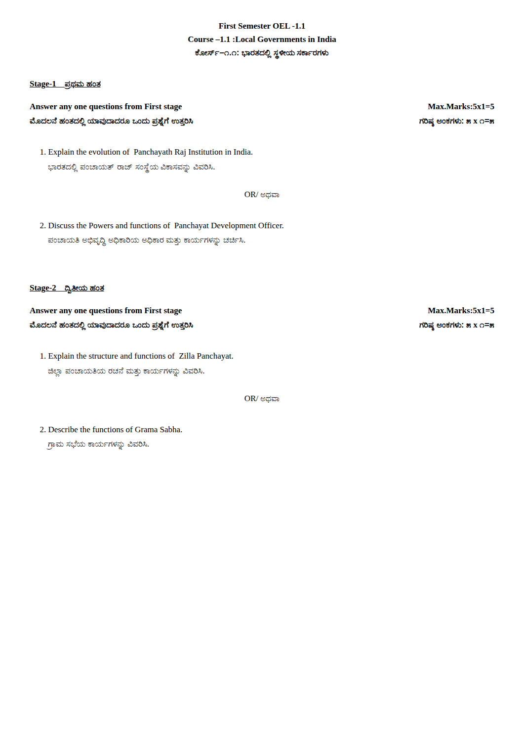First Semester OEL -1.1
Course –1.1 :Local Governments in India
ಕೋರ್ಸ್–೧.೧: ಭಾರತದಲ್ಲಿ ಸ್ಥಳೀಯ ಸರ್ಕಾರಗಳು
Stage-1 ಪ್ರಥಮ ಹಂತ
Answer any one questions from First stage Max.Marks:5x1=5
ಮೊದಲನೆ ಹಂತದಲ್ಲಿ ಯಾವುದಾದರೂ ಒಂದು ಪ್ರಶ್ನೆಗೆ ಉತ್ತರಿಸಿ ಗರಿಷ್ಠ ಅಂಕಗಳು: ೫ x ೧=೫
Explain the evolution of Panchayath Raj Institution in India. ಭಾರತದಲ್ಲಿ ಪಂಚಾಯತ್ ರಾಜ್ ಸಂಸ್ಥೆಯ ವಿಕಾಸವನ್ನು ವಿವರಿಸಿ.
OR/ ಅಥವಾ
Discuss the Powers and functions of Panchayat Development Officer. ಪಂಚಾಯತಿ ಅಭಿವೃದ್ಧಿ ಅಧಿಕಾರಿಯ ಅಧಿಕಾರ ಮತ್ತು ಕಾರ್ಯಗಳನ್ನು ಚರ್ಚಿಸಿ.
Stage-2 ದ್ವಿತೀಯ ಹಂತ
Answer any one questions from First stage Max.Marks:5x1=5
ಮೊದಲನೆ ಹಂತದಲ್ಲಿ ಯಾವುದಾದರೂ ಒಂದು ಪ್ರಶ್ನೆಗೆ ಉತ್ತರಿಸಿ ಗರಿಷ್ಠ ಅಂಕಗಳು: ೫ x ೧=೫
Explain the structure and functions of Zilla Panchayat. ಜಿಲ್ಲಾ ಪಂಚಾಯತಿಯ ರಚನೆ ಮತ್ತು ಕಾರ್ಯಗಳನ್ನು ವಿವರಿಸಿ.
OR/ ಅಥವಾ
Describe the functions of Grama Sabha. ಗ್ರಾಮ ಸಭೆಯ ಕಾರ್ಯಗಳನ್ನು ವಿವರಿಸಿ.